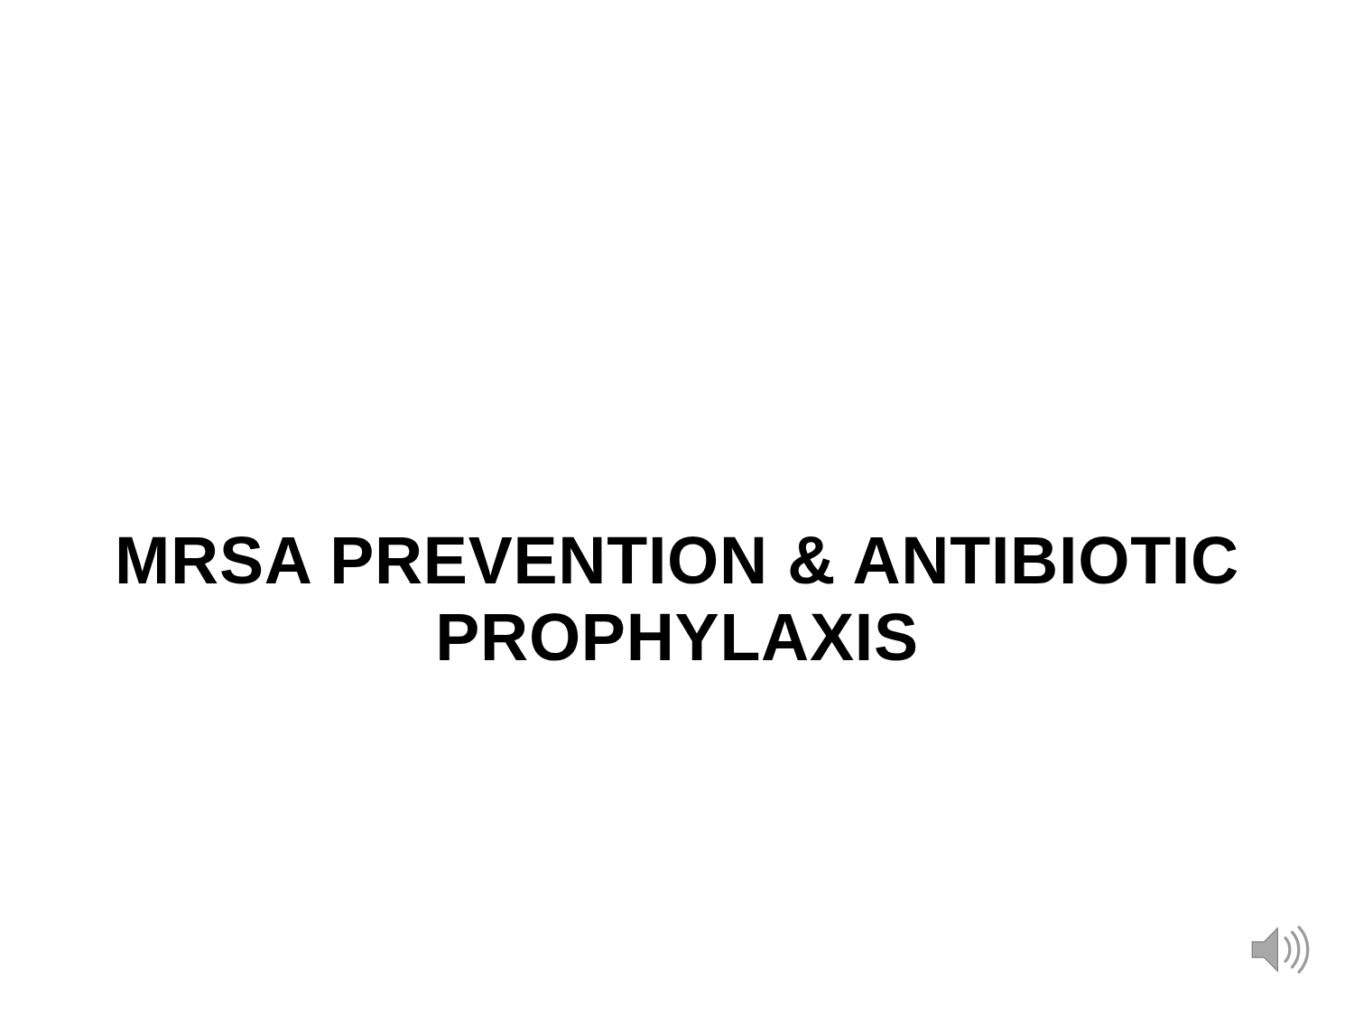MRSA Prevention & Antibiotic Prophylaxis